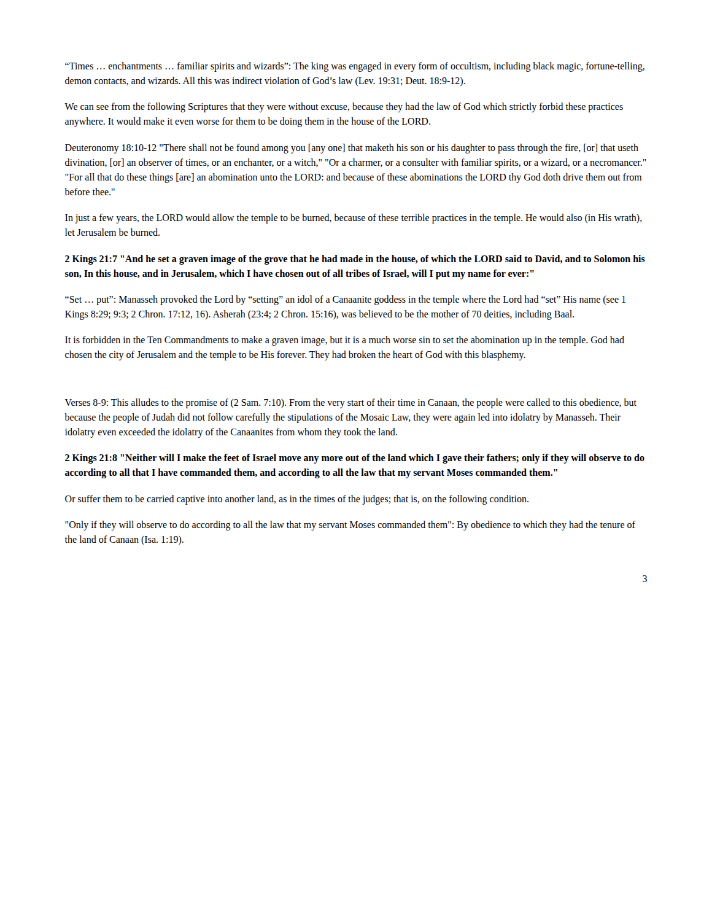“Times … enchantments … familiar spirits and wizards”: The king was engaged in every form of occultism, including black magic, fortune-telling, demon contacts, and wizards. All this was indirect violation of God’s law (Lev. 19:31; Deut. 18:9-12).
We can see from the following Scriptures that they were without excuse, because they had the law of God which strictly forbid these practices anywhere. It would make it even worse for them to be doing them in the house of the LORD.
Deuteronomy 18:10-12 "There shall not be found among you [any one] that maketh his son or his daughter to pass through the fire, [or] that useth divination, [or] an observer of times, or an enchanter, or a witch," "Or a charmer, or a consulter with familiar spirits, or a wizard, or a necromancer." "For all that do these things [are] an abomination unto the LORD: and because of these abominations the LORD thy God doth drive them out from before thee."
In just a few years, the LORD would allow the temple to be burned, because of these terrible practices in the temple. He would also (in His wrath), let Jerusalem be burned.
2 Kings 21:7 "And he set a graven image of the grove that he had made in the house, of which the LORD said to David, and to Solomon his son, In this house, and in Jerusalem, which I have chosen out of all tribes of Israel, will I put my name for ever:"
“Set … put”: Manasseh provoked the Lord by “setting” an idol of a Canaanite goddess in the temple where the Lord had “set” His name (see 1 Kings 8:29; 9:3; 2 Chron. 17:12, 16). Asherah (23:4; 2 Chron. 15:16), was believed to be the mother of 70 deities, including Baal.
It is forbidden in the Ten Commandments to make a graven image, but it is a much worse sin to set the abomination up in the temple. God had chosen the city of Jerusalem and the temple to be His forever. They had broken the heart of God with this blasphemy.
Verses 8-9: This alludes to the promise of (2 Sam. 7:10). From the very start of their time in Canaan, the people were called to this obedience, but because the people of Judah did not follow carefully the stipulations of the Mosaic Law, they were again led into idolatry by Manasseh. Their idolatry even exceeded the idolatry of the Canaanites from whom they took the land.
2 Kings 21:8 "Neither will I make the feet of Israel move any more out of the land which I gave their fathers; only if they will observe to do according to all that I have commanded them, and according to all the law that my servant Moses commanded them."
Or suffer them to be carried captive into another land, as in the times of the judges; that is, on the following condition.
"Only if they will observe to do according to all the law that my servant Moses commanded them": By obedience to which they had the tenure of the land of Canaan (Isa. 1:19).
3